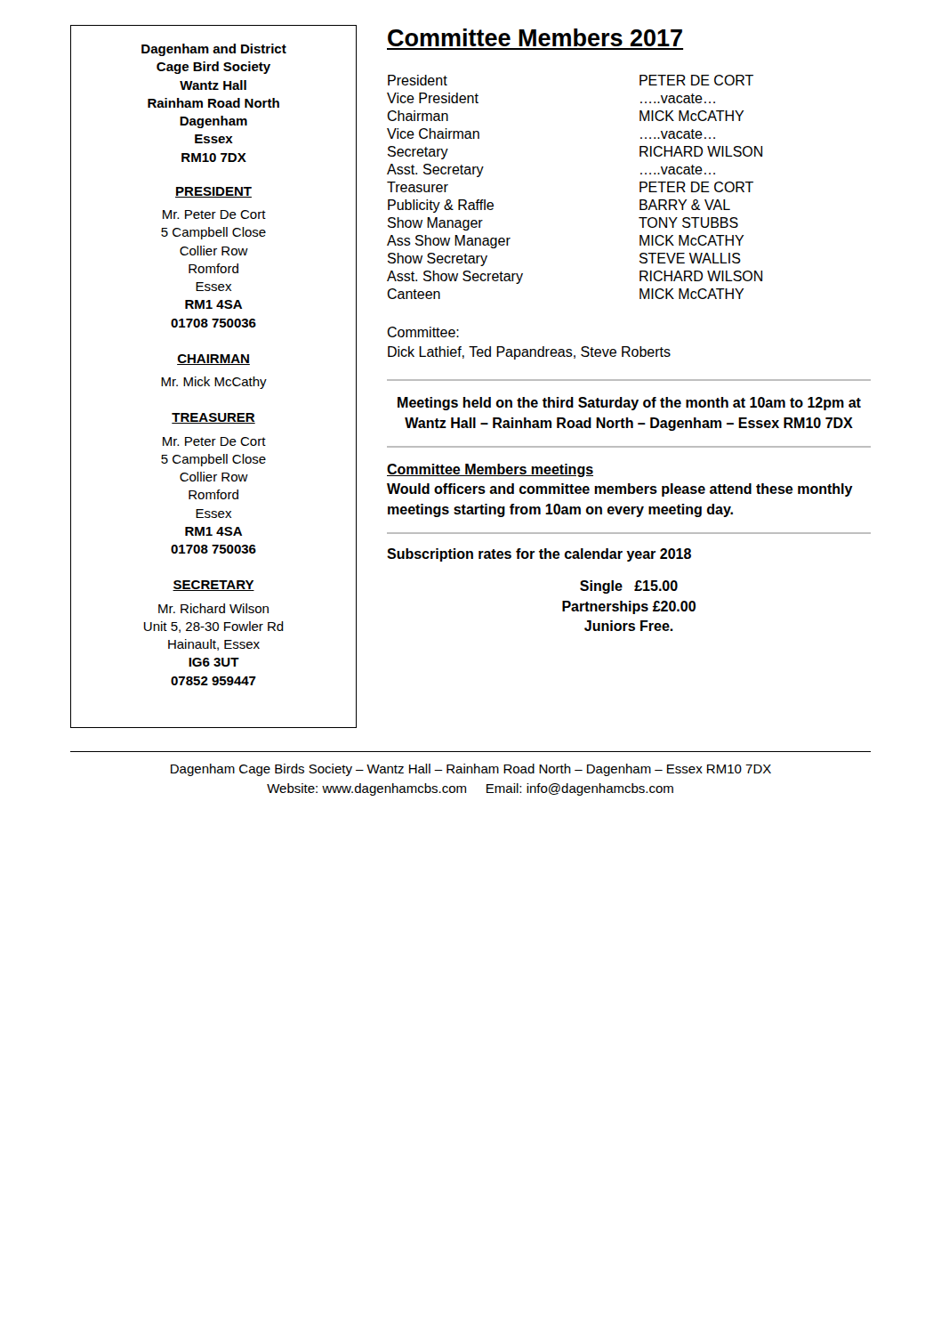Dagenham and District
Cage Bird Society
Wantz Hall
Rainham Road North
Dagenham
Essex
RM10 7DX
PRESIDENT
Mr. Peter De Cort
5 Campbell Close
Collier Row
Romford
Essex
RM1 4SA
01708 750036
CHAIRMAN
Mr. Mick McCathy
TREASURER
Mr. Peter De Cort
5 Campbell Close
Collier Row
Romford
Essex
RM1 4SA
01708 750036
SECRETARY
Mr. Richard Wilson
Unit 5, 28-30 Fowler Rd
Hainault, Essex
IG6 3UT
07852 959447
Committee Members 2017
| President | PETER DE CORT |
| Vice President | …..vacate… |
| Chairman | MICK McCATHY |
| Vice Chairman | …..vacate… |
| Secretary | RICHARD WILSON |
| Asst. Secretary | …..vacate… |
| Treasurer | PETER DE CORT |
| Publicity & Raffle | BARRY & VAL |
| Show Manager | TONY STUBBS |
| Ass Show Manager | MICK McCATHY |
| Show Secretary | STEVE WALLIS |
| Asst. Show Secretary | RICHARD WILSON |
| Canteen | MICK McCATHY |
Committee:
Dick Lathief, Ted Papandreas, Steve Roberts
Meetings held on the third Saturday of the month at 10am to 12pm at Wantz Hall – Rainham Road North – Dagenham – Essex RM10 7DX
Committee Members meetings
Would officers and committee members please attend these monthly meetings starting from 10am on every meeting day.
Subscription rates for the calendar year 2018
Single £15.00
Partnerships £20.00
Juniors Free.
Dagenham Cage Birds Society – Wantz Hall – Rainham Road North – Dagenham – Essex RM10 7DX
Website: www.dagenhamcbs.com Email: info@dagenhamcbs.com